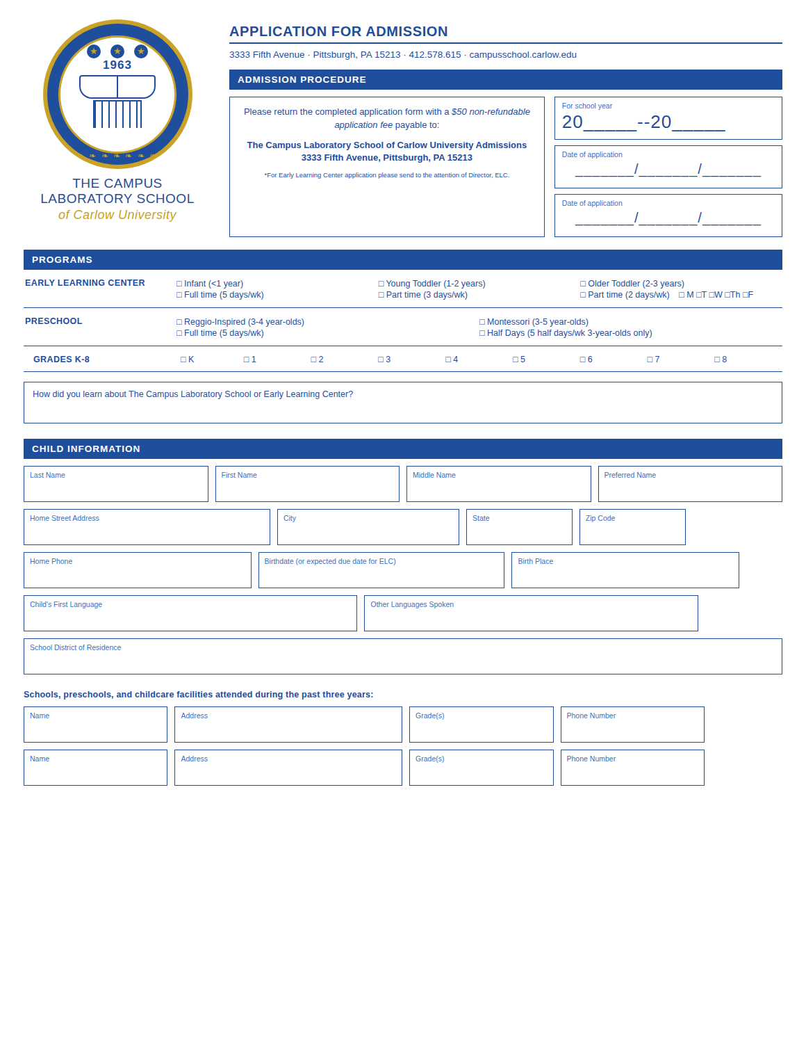1963
❧ ❧ ❧ ❧ ❧ ❧ ❧
THE CAMPUS LABORATORY SCHOOL of Carlow University
APPLICATION FOR ADMISSION
3333 Fifth Avenue · Pittsburgh, PA 15213 · 412.578.615 · campusschool.carlow.edu
ADMISSION PROCEDURE
Please return the completed application form with a $50 non-refundable application fee payable to: The Campus Laboratory School of Carlow University Admissions
3333 Fifth Avenue, Pittsburgh, PA 15213
*For Early Learning Center application please send to the attention of Director, ELC.
For school year
20_____--20_____
Date of application
_______/_______/_______
Date of application
_______/_______/_______
PROGRAMS
EARLY LEARNING CENTER
□ Infant (<1 year)
□ Young Toddler (1-2 years)
□ Older Toddler (2-3 years)
□ Full time (5 days/wk)
□ Part time (3 days/wk)
□ Part time (2 days/wk) □ M □T □W □Th □F
PRESCHOOL
□ Reggio-Inspired (3-4 year-olds)
□ Montessori (3-5 year-olds)
□ Full time (5 days/wk)
□ Half Days (5 half days/wk 3-year-olds only)
GRADES K-8
□ K
□ 1
□ 2
□ 3
□ 4
□ 5
□ 6
□ 7
□ 8
How did you learn about The Campus Laboratory School or Early Learning Center?
CHILD INFORMATION
Last Name
First Name
Middle Name
Preferred Name
Home Street Address
City
State
Zip Code
Home Phone
Birthdate (or expected due date for ELC)
Birth Place
Child's First Language
Other Languages Spoken
School District of Residence
Schools, preschools, and childcare facilities attended during the past three years:
Name
Address
Grade(s)
Phone Number
Name
Address
Grade(s)
Phone Number